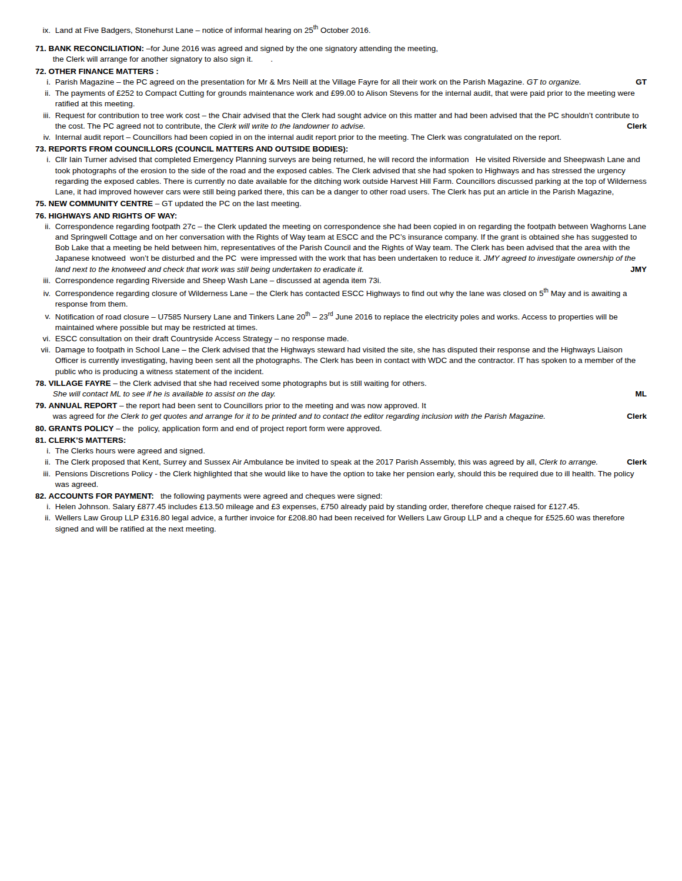Land at Five Badgers, Stonehurst Lane – notice of informal hearing on 25th October 2016.
71. BANK RECONCILIATION: –for June 2016 was agreed and signed by the one signatory attending the meeting,
the Clerk will arrange for another signatory to also sign it. .
72. OTHER FINANCE MATTERS :
Parish Magazine – the PC agreed on the presentation for Mr & Mrs Neill at the Village Fayre for all their work on the Parish Magazine. GT to organize. GT
The payments of £252 to Compact Cutting for grounds maintenance work and £99.00 to Alison Stevens for the internal audit, that were paid prior to the meeting were ratified at this meeting.
Request for contribution to tree work cost – the Chair advised that the Clerk had sought advice on this matter and had been advised that the PC shouldn’t contribute to the cost. The PC agreed not to contribute, the Clerk will write to the landowner to advise. Clerk
Internal audit report – Councillors had been copied in on the internal audit report prior to the meeting. The Clerk was congratulated on the report.
73. REPORTS FROM COUNCILLORS (COUNCIL MATTERS AND OUTSIDE BODIES):
Cllr Iain Turner advised that completed Emergency Planning surveys are being returned, he will record the information He visited Riverside and Sheepwash Lane and took photographs of the erosion to the side of the road and the exposed cables. The Clerk advised that she had spoken to Highways and has stressed the urgency regarding the exposed cables. There is currently no date available for the ditching work outside Harvest Hill Farm. Councillors discussed parking at the top of Wilderness Lane, it had improved however cars were still being parked there, this can be a danger to other road users. The Clerk has put an article in the Parish Magazine,
75. NEW COMMUNITY CENTRE – GT updated the PC on the last meeting.
76. HIGHWAYS AND RIGHTS OF WAY:
Correspondence regarding footpath 27c – the Clerk updated the meeting on correspondence she had been copied in on regarding the footpath between Waghorns Lane and Springwell Cottage and on her conversation with the Rights of Way team at ESCC and the PC’s insurance company. If the grant is obtained she has suggested to Bob Lake that a meeting be held between him, representatives of the Parish Council and the Rights of Way team. The Clerk has been advised that the area with the Japanese knotweed won’t be disturbed and the PC were impressed with the work that has been undertaken to reduce it. JMY agreed to investigate ownership of the land next to the knotweed and check that work was still being undertaken to eradicate it. JMY
Correspondence regarding Riverside and Sheep Wash Lane – discussed at agenda item 73i.
Correspondence regarding closure of Wilderness Lane – the Clerk has contacted ESCC Highways to find out why the lane was closed on 5th May and is awaiting a response from them.
Notification of road closure – U7585 Nursery Lane and Tinkers Lane 20th – 23rd June 2016 to replace the electricity poles and works. Access to properties will be maintained where possible but may be restricted at times.
ESCC consultation on their draft Countryside Access Strategy – no response made.
Damage to footpath in School Lane – the Clerk advised that the Highways steward had visited the site, she has disputed their response and the Highways Liaison Officer is currently investigating, having been sent all the photographs. The Clerk has been in contact with WDC and the contractor. IT has spoken to a member of the public who is producing a witness statement of the incident.
78. VILLAGE FAYRE – the Clerk advised that she had received some photographs but is still waiting for others.
She will contact ML to see if he is available to assist on the day. ML
79. ANNUAL REPORT – the report had been sent to Councillors prior to the meeting and was now approved. It
was agreed for the Clerk to get quotes and arrange for it to be printed and to contact the editor regarding inclusion with the Parish Magazine. Clerk
80. GRANTS POLICY – the policy, application form and end of project report form were approved.
81. CLERK’S MATTERS:
The Clerks hours were agreed and signed.
The Clerk proposed that Kent, Surrey and Sussex Air Ambulance be invited to speak at the 2017 Parish Assembly, this was agreed by all, Clerk to arrange. Clerk
Pensions Discretions Policy - the Clerk highlighted that she would like to have the option to take her pension early, should this be required due to ill health. The policy was agreed.
82. ACCOUNTS FOR PAYMENT: the following payments were agreed and cheques were signed:
Helen Johnson. Salary £877.45 includes £13.50 mileage and £3 expenses, £750 already paid by standing order, therefore cheque raised for £127.45.
Wellers Law Group LLP £316.80 legal advice, a further invoice for £208.80 had been received for Wellers Law Group LLP and a cheque for £525.60 was therefore signed and will be ratified at the next meeting.